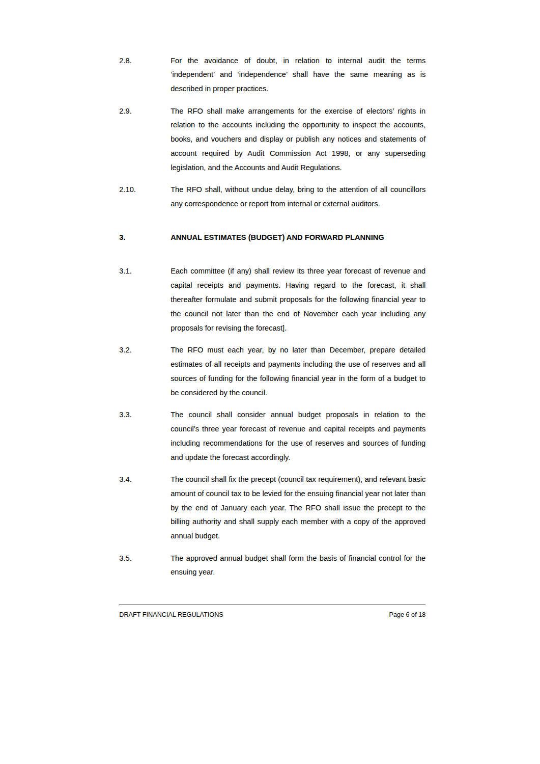2.8.
For the avoidance of doubt, in relation to internal audit the terms ‘independent’ and ‘independence’ shall have the same meaning as is described in proper practices.
2.9.
The RFO shall make arrangements for the exercise of electors’ rights in relation to the accounts including the opportunity to inspect the accounts, books, and vouchers and display or publish any notices and statements of account required by Audit Commission Act 1998, or any superseding legislation, and the Accounts and Audit Regulations.
2.10.
The RFO shall, without undue delay, bring to the attention of all councillors any correspondence or report from internal or external auditors.
3. ANNUAL ESTIMATES (BUDGET) AND FORWARD PLANNING
3.1.
Each committee (if any) shall review its three year forecast of revenue and capital receipts and payments. Having regard to the forecast, it shall thereafter formulate and submit proposals for the following financial year to the council not later than the end of November each year including any proposals for revising the forecast].
3.2.
The RFO must each year, by no later than December, prepare detailed estimates of all receipts and payments including the use of reserves and all sources of funding for the following financial year in the form of a budget to be considered by the council.
3.3.
The council shall consider annual budget proposals in relation to the council’s three year forecast of revenue and capital receipts and payments including recommendations for the use of reserves and sources of funding and update the forecast accordingly.
3.4.
The council shall fix the precept (council tax requirement), and relevant basic amount of council tax to be levied for the ensuing financial year not later than by the end of January each year. The RFO shall issue the precept to the billing authority and shall supply each member with a copy of the approved annual budget.
3.5.
The approved annual budget shall form the basis of financial control for the ensuing year.
DRAFT FINANCIAL REGULATIONS
Page 6 of 18